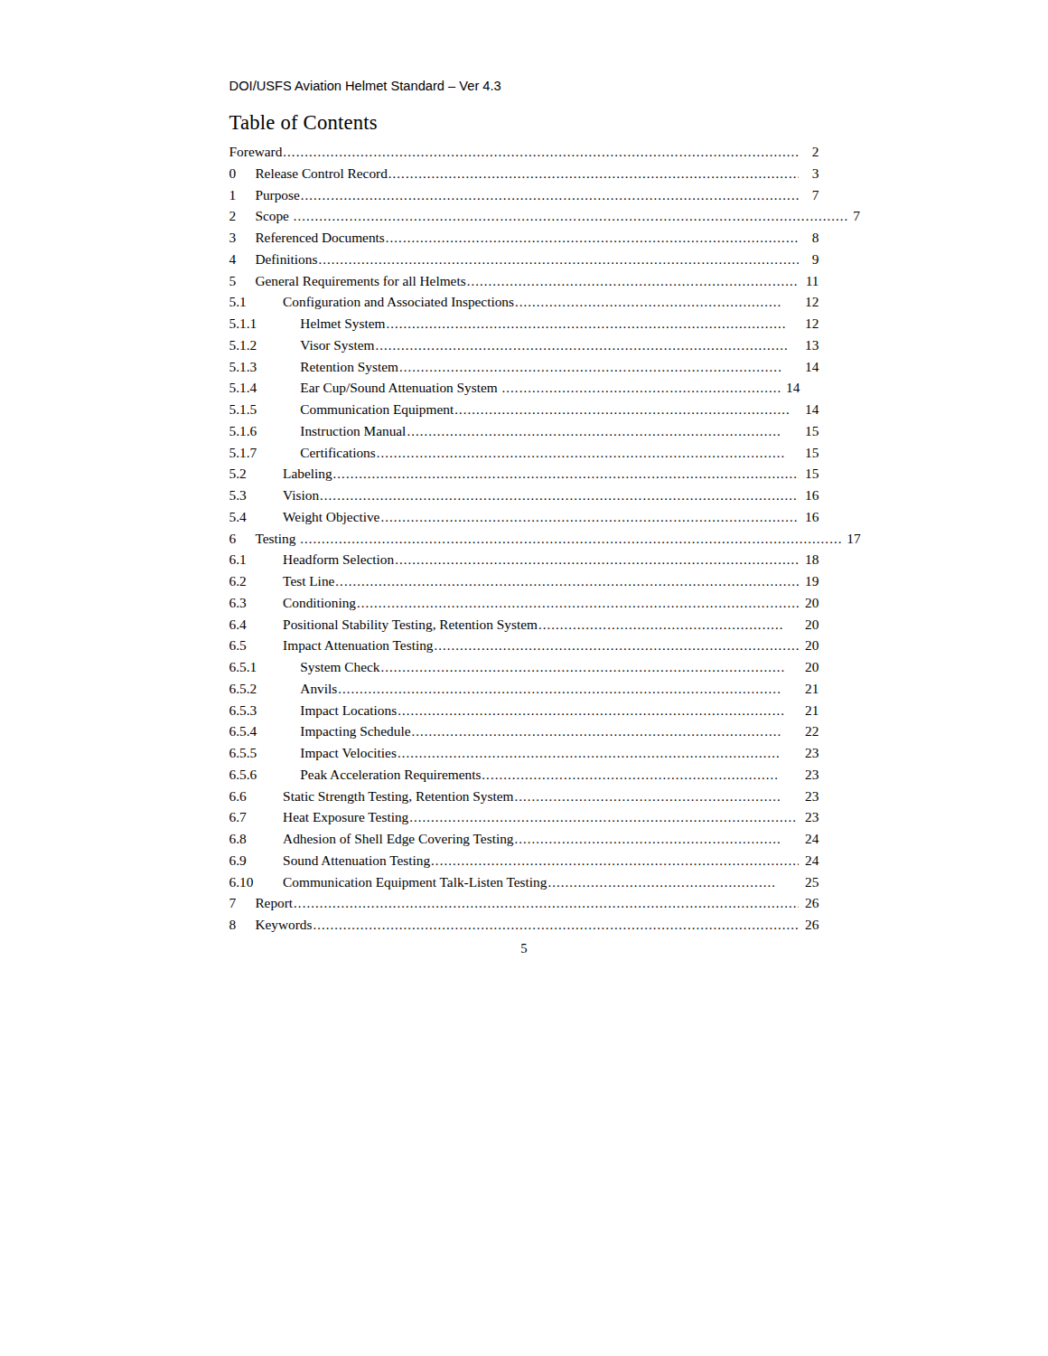DOI/USFS Aviation Helmet Standard – Ver 4.3
Table of Contents
Foreward .................................................................................................................................. 2
0 Release Control Record ............................................................................................................. 3
1 Purpose .............................................................................................................................. 7
2 Scope ................................................................................................................................. 7
3 Referenced Documents ............................................................................................................. 8
4 Definitions ......................................................................................................................... 9
5 General Requirements for all Helmets ............................................................................. 11
5.1 Configuration and Associated Inspections .............................................................. 12
5.1.1 Helmet System ............................................................................................. 12
5.1.2 Visor System ................................................................................................ 13
5.1.3 Retention System ......................................................................................... 14
5.1.4 Ear Cup/Sound Attenuation System ................................................................. 14
5.1.5 Communication Equipment .............................................................................. 14
5.1.6 Instruction Manual ....................................................................................... 15
5.1.7 Certifications ............................................................................................... 15
5.2 Labeling ................................................................................................................. 15
5.3 Vision ..................................................................................................................... 16
5.4 Weight Objective ................................................................................................. 16
6 Testing .............................................................................................................................. 17
6.1 Headform Selection .............................................................................................. 18
6.2 Test Line ................................................................................................................ 19
6.3 Conditioning ......................................................................................................... 20
6.4 Positional Stability Testing, Retention System ......................................................... 20
6.5 Impact Attenuation Testing ..................................................................................... 20
6.5.1 System Check .............................................................................................. 20
6.5.2 Anvils ....................................................................................................... 21
6.5.3 Impact Locations .......................................................................................... 21
6.5.4 Impacting Schedule ...................................................................................... 22
6.5.5 Impact Velocities ......................................................................................... 23
6.5.6 Peak Acceleration Requirements ..................................................................... 23
6.6 Static Strength Testing, Retention System .............................................................. 23
6.7 Heat Exposure Testing .......................................................................................... 23
6.8 Adhesion of Shell Edge Covering Testing .............................................................. 24
6.9 Sound Attenuation Testing ....................................................................................... 24
6.10 Communication Equipment Talk-Listen Testing ..................................................... 25
7 Report ............................................................................................................................... 26
8 Keywords .......................................................................................................................... 26
5